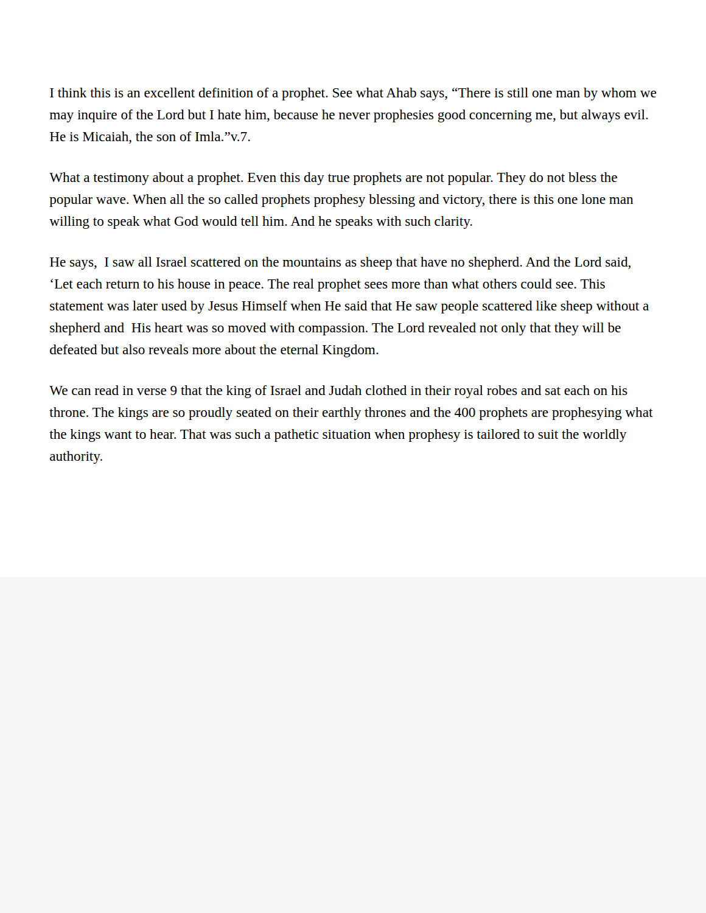I think this is an excellent definition of a prophet. See what Ahab says, “There is still one man by whom we may inquire of the Lord but I hate him, because he never prophesies good concerning me, but always evil. He is Micaiah, the son of Imla.”v.7.
What a testimony about a prophet. Even this day true prophets are not popular. They do not bless the popular wave. When all the so called prophets prophesy blessing and victory, there is this one lone man willing to speak what God would tell him. And he speaks with such clarity.
He says, I saw all Israel scattered on the mountains as sheep that have no shepherd. And the Lord said, ‘Let each return to his house in peace. The real prophet sees more than what others could see. This statement was later used by Jesus Himself when He said that He saw people scattered like sheep without a shepherd and His heart was so moved with compassion. The Lord revealed not only that they will be defeated but also reveals more about the eternal Kingdom.
We can read in verse 9 that the king of Israel and Judah clothed in their royal robes and sat each on his throne. The kings are so proudly seated on their earthly thrones and the 400 prophets are prophesying what the kings want to hear. That was such a pathetic situation when prophesy is tailored to suit the worldly authority.